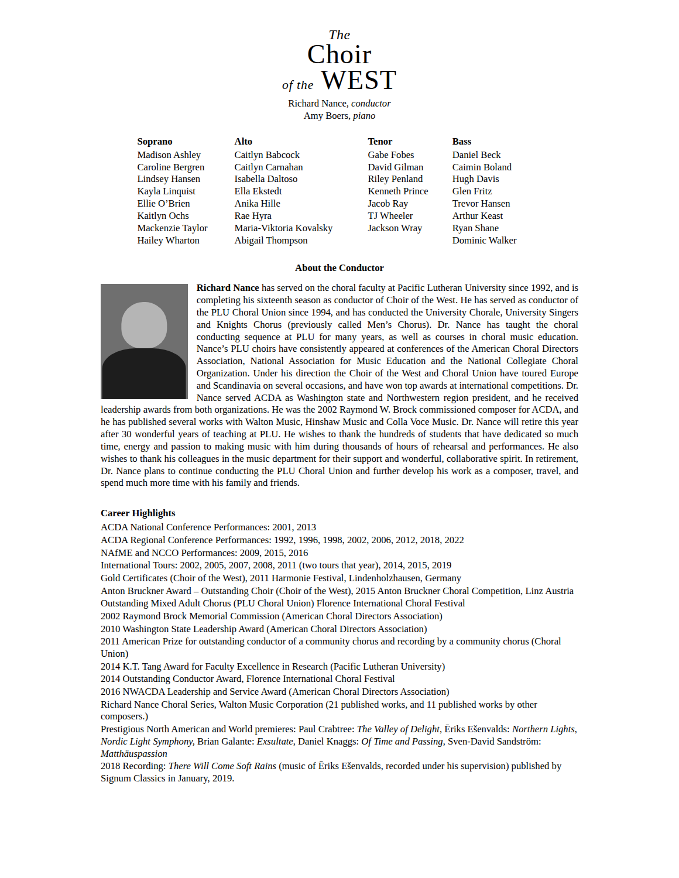The Choir of the WEST
Richard Nance, conductor
Amy Boers, piano
| Soprano | Alto | Tenor | Bass |
| --- | --- | --- | --- |
| Madison Ashley | Caitlyn Babcock | Gabe Fobes | Daniel Beck |
| Caroline Bergren | Caitlyn Carnahan | David Gilman | Caimin Boland |
| Lindsey Hansen | Isabella Daltoso | Riley Penland | Hugh Davis |
| Kayla Linquist | Ella Ekstedt | Kenneth Prince | Glen Fritz |
| Ellie O’Brien | Anika Hille | Jacob Ray | Trevor Hansen |
| Kaitlyn Ochs | Rae Hyra | TJ Wheeler | Arthur Keast |
| Mackenzie Taylor | Maria-Viktoria Kovalsky | Jackson Wray | Ryan Shane |
| Hailey Wharton | Abigail Thompson | | Dominic Walker |
About the Conductor
Richard Nance has served on the choral faculty at Pacific Lutheran University since 1992, and is completing his sixteenth season as conductor of Choir of the West. He has served as conductor of the PLU Choral Union since 1994, and has conducted the University Chorale, University Singers and Knights Chorus (previously called Men’s Chorus). Dr. Nance has taught the choral conducting sequence at PLU for many years, as well as courses in choral music education. Nance’s PLU choirs have consistently appeared at conferences of the American Choral Directors Association, National Association for Music Education and the National Collegiate Choral Organization. Under his direction the Choir of the West and Choral Union have toured Europe and Scandinavia on several occasions, and have won top awards at international competitions. Dr. Nance served ACDA as Washington state and Northwestern region president, and he received leadership awards from both organizations. He was the 2002 Raymond W. Brock commissioned composer for ACDA, and he has published several works with Walton Music, Hinshaw Music and Colla Voce Music. Dr. Nance will retire this year after 30 wonderful years of teaching at PLU. He wishes to thank the hundreds of students that have dedicated so much time, energy and passion to making music with him during thousands of hours of rehearsal and performances. He also wishes to thank his colleagues in the music department for their support and wonderful, collaborative spirit. In retirement, Dr. Nance plans to continue conducting the PLU Choral Union and further develop his work as a composer, travel, and spend much more time with his family and friends.
Career Highlights
ACDA National Conference Performances: 2001, 2013
ACDA Regional Conference Performances: 1992, 1996, 1998, 2002, 2006, 2012, 2018, 2022
NAfME and NCCO Performances: 2009, 2015, 2016
International Tours: 2002, 2005, 2007, 2008, 2011 (two tours that year), 2014, 2015, 2019
Gold Certificates (Choir of the West), 2011 Harmonie Festival, Lindenholzhausen, Germany
Anton Bruckner Award – Outstanding Choir (Choir of the West), 2015 Anton Bruckner Choral Competition, Linz Austria
Outstanding Mixed Adult Chorus (PLU Choral Union) Florence International Choral Festival
2002 Raymond Brock Memorial Commission (American Choral Directors Association)
2010 Washington State Leadership Award (American Choral Directors Association)
2011 American Prize for outstanding conductor of a community chorus and recording by a community chorus (Choral Union)
2014 K.T. Tang Award for Faculty Excellence in Research (Pacific Lutheran University)
2014 Outstanding Conductor Award, Florence International Choral Festival
2016 NWACDA Leadership and Service Award (American Choral Directors Association)
Richard Nance Choral Series, Walton Music Corporation (21 published works, and 11 published works by other composers.)
Prestigious North American and World premieres: Paul Crabtree: The Valley of Delight, Ēriks Ešenvalds: Northern Lights, Nordic Light Symphony, Brian Galante: Exsultate, Daniel Knaggs: Of Time and Passing, Sven-David Sandström: Matthäuspassion
2018 Recording: There Will Come Soft Rains (music of Ēriks Ešenvalds, recorded under his supervision) published by Signum Classics in January, 2019.